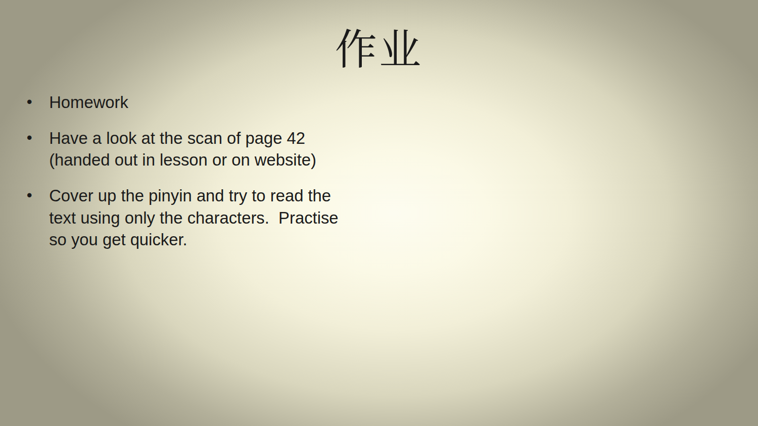作业
Homework
Have a look at the scan of page 42 (handed out in lesson or on website)
Cover up the pinyin and try to read the text using only the characters. Practise so you get quicker.